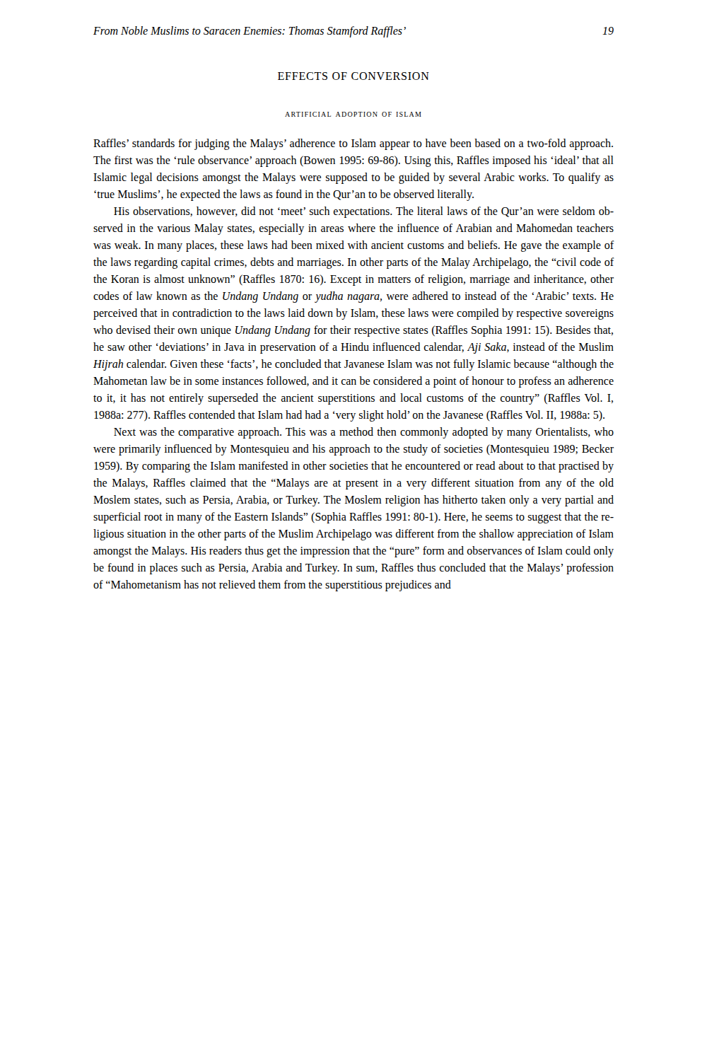From Noble Muslims to Saracen Enemies: Thomas Stamford Raffles’ 19
EFFECTS OF CONVERSION
Artificial Adoption of Islam
Raffles’ standards for judging the Malays’ adherence to Islam appear to have been based on a two-fold approach. The first was the ‘rule observance’ approach (Bowen 1995: 69-86). Using this, Raffles imposed his ‘ideal’ that all Islamic legal decisions amongst the Malays were supposed to be guided by several Arabic works. To qualify as ‘true Muslims’, he expected the laws as found in the Qur’an to be observed literally.
His observations, however, did not ‘meet’ such expectations. The literal laws of the Qur’an were seldom observed in the various Malay states, especially in areas where the influence of Arabian and Mahomedan teachers was weak. In many places, these laws had been mixed with ancient customs and beliefs. He gave the example of the laws regarding capital crimes, debts and marriages. In other parts of the Malay Archipelago, the “civil code of the Koran is almost unknown” (Raffles 1870: 16). Except in matters of religion, marriage and inheritance, other codes of law known as the Undang Undang or yudha nagara, were adhered to instead of the ‘Arabic’ texts. He perceived that in contradiction to the laws laid down by Islam, these laws were compiled by respective sovereigns who devised their own unique Undang Undang for their respective states (Raffles Sophia 1991: 15). Besides that, he saw other ‘deviations’ in Java in preservation of a Hindu influenced calendar, Aji Saka, instead of the Muslim Hijrah calendar. Given these ‘facts’, he concluded that Javanese Islam was not fully Islamic because “although the Mahometan law be in some instances followed, and it can be considered a point of honour to profess an adherence to it, it has not entirely superseded the ancient superstitions and local customs of the country” (Raffles Vol. I, 1988a: 277). Raffles contended that Islam had had a ‘very slight hold’ on the Javanese (Raffles Vol. II, 1988a: 5).
Next was the comparative approach. This was a method then commonly adopted by many Orientalists, who were primarily influenced by Montesquieu and his approach to the study of societies (Montesquieu 1989; Becker 1959). By comparing the Islam manifested in other societies that he encountered or read about to that practised by the Malays, Raffles claimed that the “Malays are at present in a very different situation from any of the old Moslem states, such as Persia, Arabia, or Turkey. The Moslem religion has hitherto taken only a very partial and superficial root in many of the Eastern Islands” (Sophia Raffles 1991: 80-1). Here, he seems to suggest that the religious situation in the other parts of the Muslim Archipelago was different from the shallow appreciation of Islam amongst the Malays. His readers thus get the impression that the “pure” form and observances of Islam could only be found in places such as Persia, Arabia and Turkey. In sum, Raffles thus concluded that the Malays’ profession of “Mahometanism has not relieved them from the superstitious prejudices and